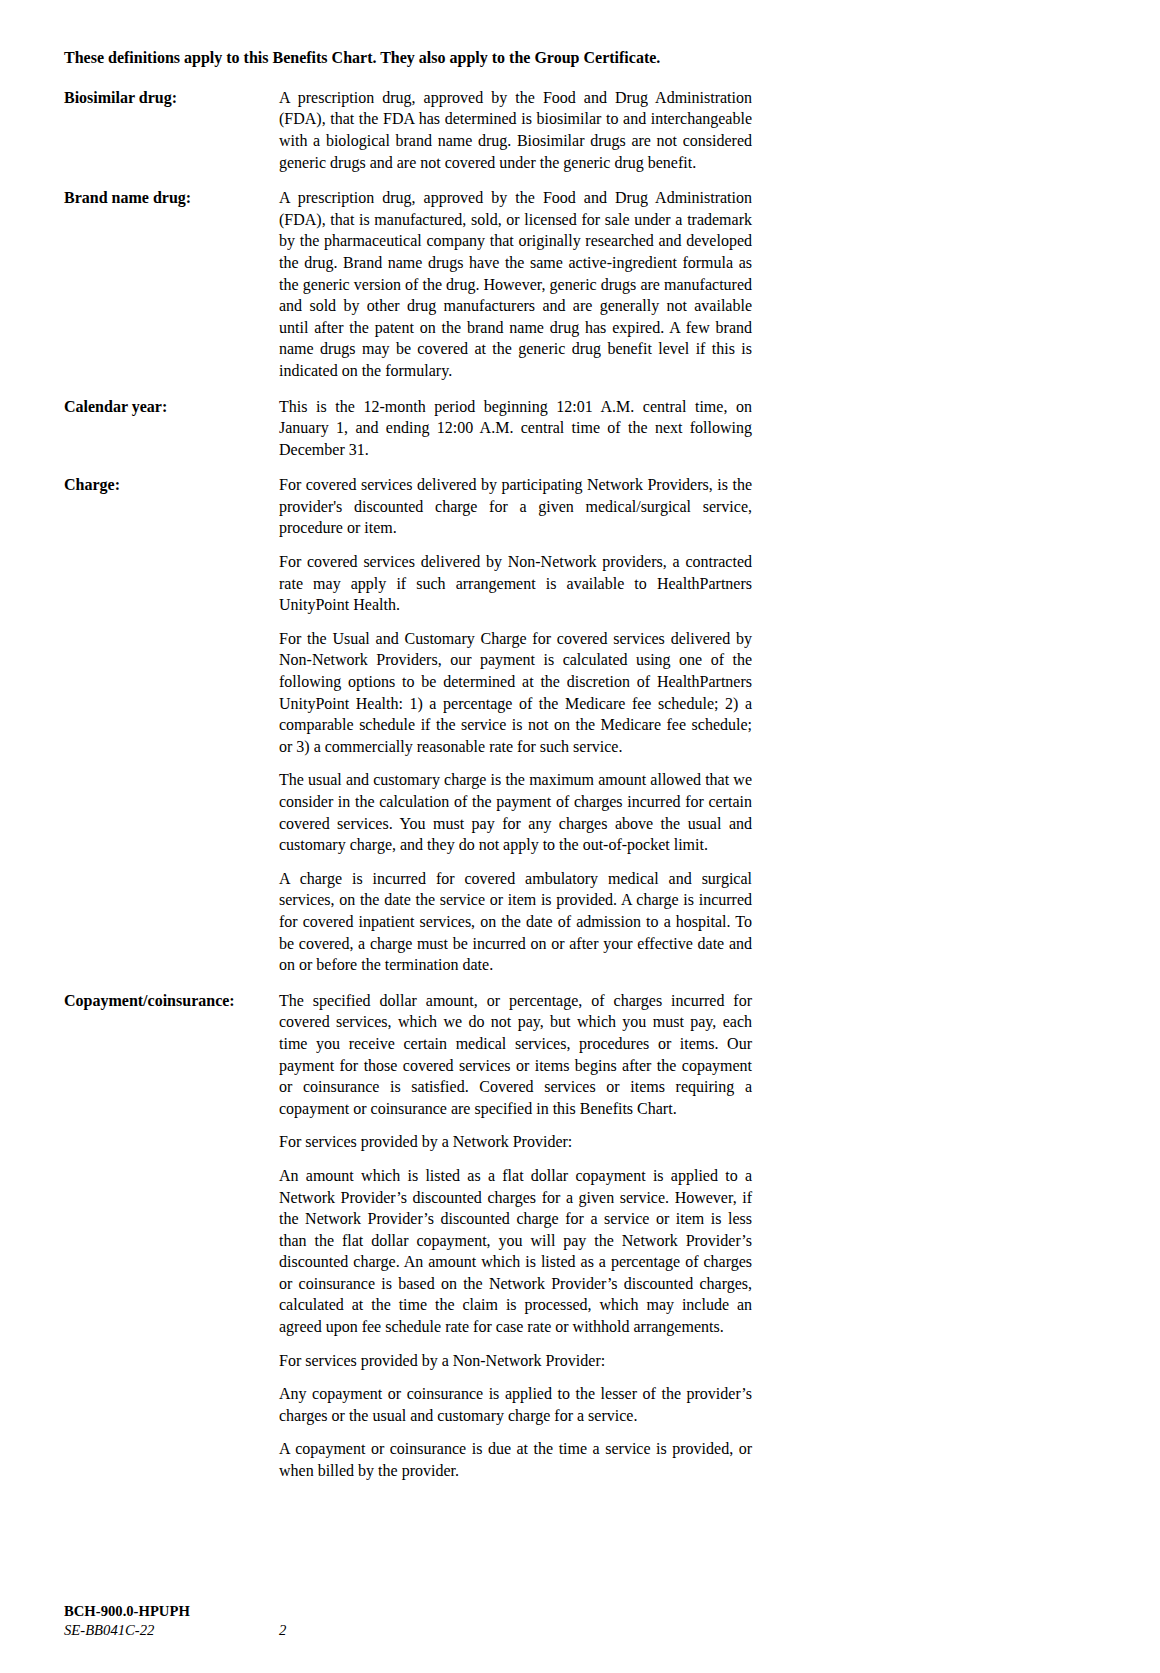These definitions apply to this Benefits Chart. They also apply to the Group Certificate.
Biosimilar drug:
A prescription drug, approved by the Food and Drug Administration (FDA), that the FDA has determined is biosimilar to and interchangeable with a biological brand name drug. Biosimilar drugs are not considered generic drugs and are not covered under the generic drug benefit.
Brand name drug:
A prescription drug, approved by the Food and Drug Administration (FDA), that is manufactured, sold, or licensed for sale under a trademark by the pharmaceutical company that originally researched and developed the drug. Brand name drugs have the same active-ingredient formula as the generic version of the drug. However, generic drugs are manufactured and sold by other drug manufacturers and are generally not available until after the patent on the brand name drug has expired. A few brand name drugs may be covered at the generic drug benefit level if this is indicated on the formulary.
Calendar year:
This is the 12-month period beginning 12:01 A.M. central time, on January 1, and ending 12:00 A.M. central time of the next following December 31.
Charge:
For covered services delivered by participating Network Providers, is the provider's discounted charge for a given medical/surgical service, procedure or item.
For covered services delivered by Non-Network providers, a contracted rate may apply if such arrangement is available to HealthPartners UnityPoint Health.
For the Usual and Customary Charge for covered services delivered by Non-Network Providers, our payment is calculated using one of the following options to be determined at the discretion of HealthPartners UnityPoint Health: 1) a percentage of the Medicare fee schedule; 2) a comparable schedule if the service is not on the Medicare fee schedule; or 3) a commercially reasonable rate for such service.
The usual and customary charge is the maximum amount allowed that we consider in the calculation of the payment of charges incurred for certain covered services. You must pay for any charges above the usual and customary charge, and they do not apply to the out-of-pocket limit.
A charge is incurred for covered ambulatory medical and surgical services, on the date the service or item is provided. A charge is incurred for covered inpatient services, on the date of admission to a hospital. To be covered, a charge must be incurred on or after your effective date and on or before the termination date.
Copayment/coinsurance:
The specified dollar amount, or percentage, of charges incurred for covered services, which we do not pay, but which you must pay, each time you receive certain medical services, procedures or items. Our payment for those covered services or items begins after the copayment or coinsurance is satisfied. Covered services or items requiring a copayment or coinsurance are specified in this Benefits Chart.
For services provided by a Network Provider:
An amount which is listed as a flat dollar copayment is applied to a Network Provider’s discounted charges for a given service. However, if the Network Provider’s discounted charge for a service or item is less than the flat dollar copayment, you will pay the Network Provider’s discounted charge. An amount which is listed as a percentage of charges or coinsurance is based on the Network Provider’s discounted charges, calculated at the time the claim is processed, which may include an agreed upon fee schedule rate for case rate or withhold arrangements.
For services provided by a Non-Network Provider:
Any copayment or coinsurance is applied to the lesser of the provider’s charges or the usual and customary charge for a service.
A copayment or coinsurance is due at the time a service is provided, or when billed by the provider.
BCH-900.0-HPUPH
SE-BB041C-22 2